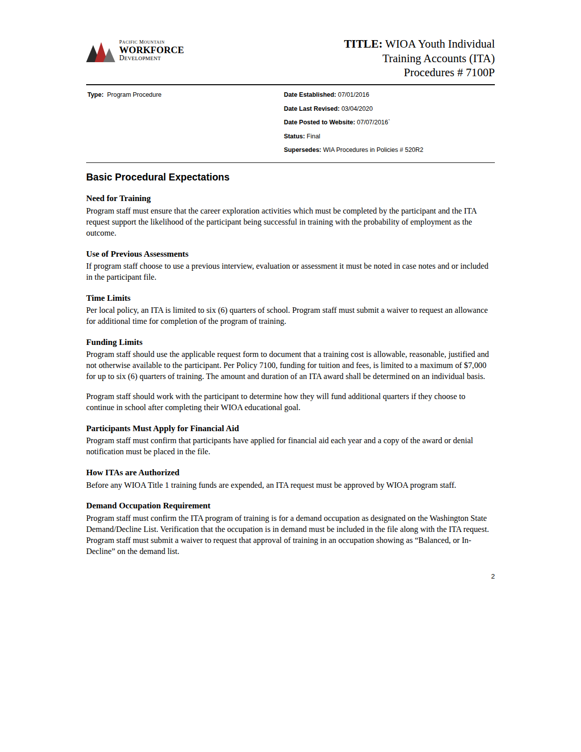PACIFIC MOUNTAIN
WORKFORCE
DEVELOPMENT
TITLE: WIOA Youth Individual
Training Accounts (ITA)
Procedures # 7100P
Type: Program Procedure
Date Established: 07/01/2016
Date Last Revised: 03/04/2020
Date Posted to Website: 07/07/2016`
Status: Final
Supersedes: WIA Procedures in Policies # 520R2
Basic Procedural Expectations
Need for Training
Program staff must ensure that the career exploration activities which must be completed by the participant and the ITA request support the likelihood of the participant being successful in training with the probability of employment as the outcome.
Use of Previous Assessments
If program staff choose to use a previous interview, evaluation or assessment it must be noted in case notes and or included in the participant file.
Time Limits
Per local policy, an ITA is limited to six (6) quarters of school. Program staff must submit a waiver to request an allowance for additional time for completion of the program of training.
Funding Limits
Program staff should use the applicable request form to document that a training cost is allowable, reasonable, justified and not otherwise available to the participant. Per Policy 7100, funding for tuition and fees, is limited to a maximum of $7,000 for up to six (6) quarters of training. The amount and duration of an ITA award shall be determined on an individual basis.
Program staff should work with the participant to determine how they will fund additional quarters if they choose to continue in school after completing their WIOA educational goal.
Participants Must Apply for Financial Aid
Program staff must confirm that participants have applied for financial aid each year and a copy of the award or denial notification must be placed in the file.
How ITAs are Authorized
Before any WIOA Title 1 training funds are expended, an ITA request must be approved by WIOA program staff.
Demand Occupation Requirement
Program staff must confirm the ITA program of training is for a demand occupation as designated on the Washington State Demand/Decline List. Verification that the occupation is in demand must be included in the file along with the ITA request. Program staff must submit a waiver to request that approval of training in an occupation showing as “Balanced, or In-Decline” on the demand list.
2